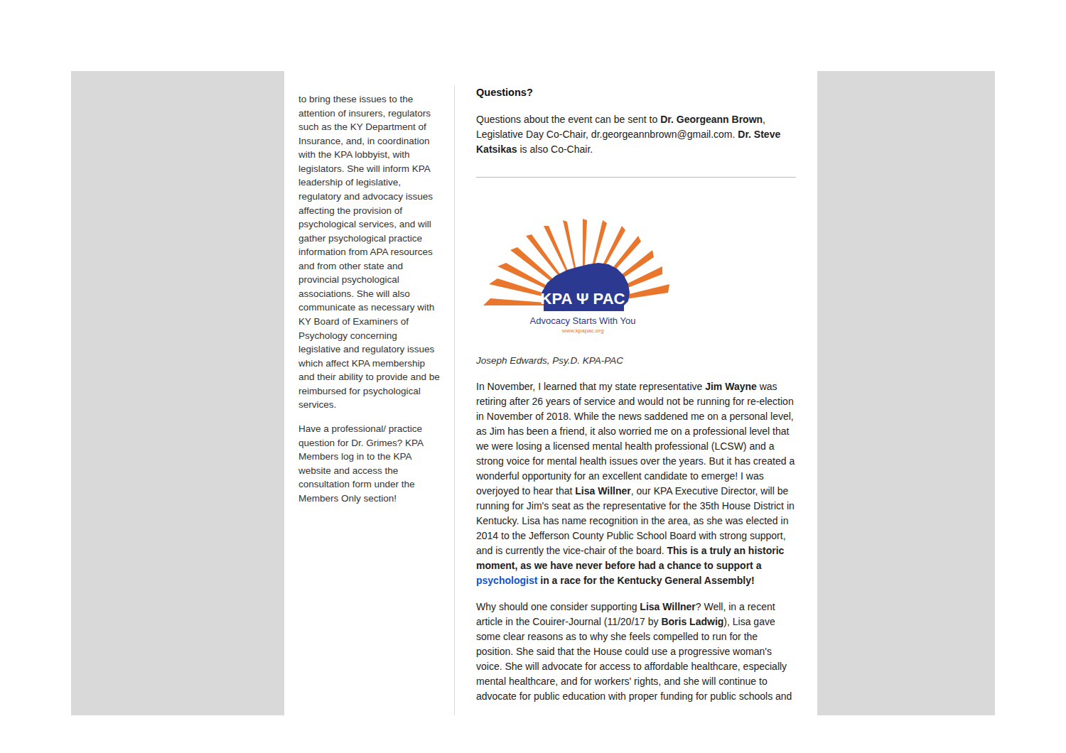to bring these issues to the attention of insurers, regulators such as the KY Department of Insurance, and, in coordination with the KPA lobbyist, with legislators. She will inform KPA leadership of legislative, regulatory and advocacy issues affecting the provision of psychological services, and will gather psychological practice information from APA resources and from other state and provincial psychological associations. She will also communicate as necessary with KY Board of Examiners of Psychology concerning legislative and regulatory issues which affect KPA membership and their ability to provide and be reimbursed for psychological services.
Have a professional/ practice question for Dr. Grimes? KPA Members log in to the KPA website and access the consultation form under the Members Only section!
Questions?
Questions about the event can be sent to Dr. Georgeann Brown, Legislative Day Co-Chair, dr.georgeannbrown@gmail.com. Dr. Steve Katsikas is also Co-Chair.
KPA Ψ PAC Advocacy Starts With You www.kpapac.org
Joseph Edwards, Psy.D. KPA-PAC
In November, I learned that my state representative Jim Wayne was retiring after 26 years of service and would not be running for re-election in November of 2018. While the news saddened me on a personal level, as Jim has been a friend, it also worried me on a professional level that we were losing a licensed mental health professional (LCSW) and a strong voice for mental health issues over the years. But it has created a wonderful opportunity for an excellent candidate to emerge! I was overjoyed to hear that Lisa Willner, our KPA Executive Director, will be running for Jim's seat as the representative for the 35th House District in Kentucky. Lisa has name recognition in the area, as she was elected in 2014 to the Jefferson County Public School Board with strong support, and is currently the vice-chair of the board. This is a truly an historic moment, as we have never before had a chance to support a psychologist in a race for the Kentucky General Assembly!
Why should one consider supporting Lisa Willner? Well, in a recent article in the Couirer-Journal (11/20/17 by Boris Ladwig), Lisa gave some clear reasons as to why she feels compelled to run for the position. She said that the House could use a progressive woman's voice. She will advocate for access to affordable healthcare, especially mental healthcare, and for workers' rights, and she will continue to advocate for public education with proper funding for public schools and